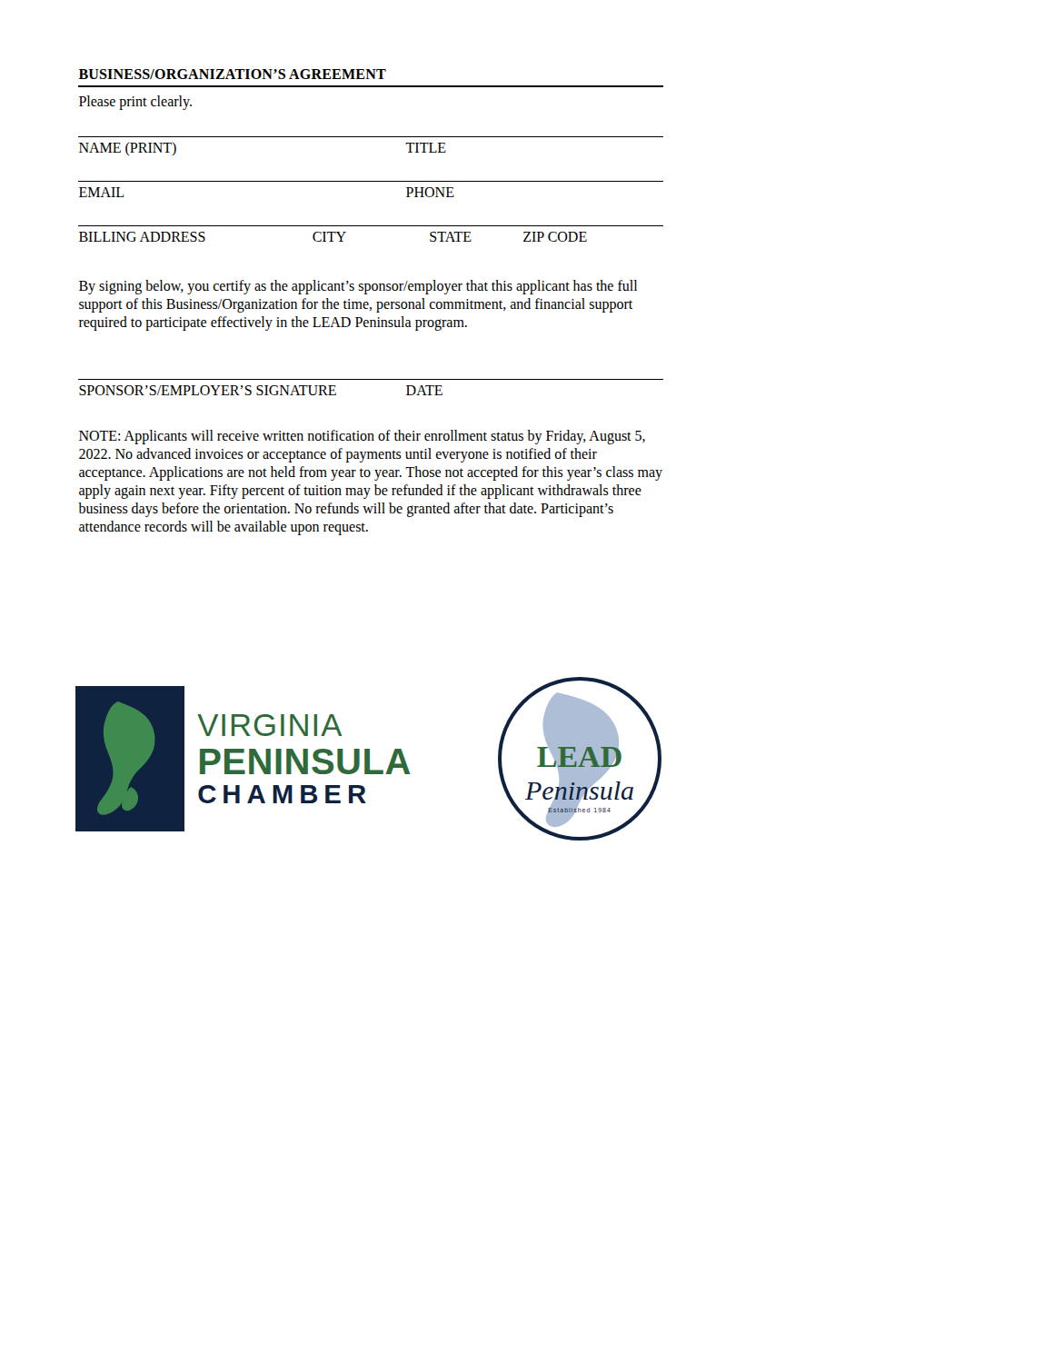BUSINESS/ORGANIZATION’S AGREEMENT
Please print clearly.
NAME (PRINT) TITLE
EMAIL PHONE
BILLING ADDRESS CITY STATE ZIP CODE
By signing below, you certify as the applicant’s sponsor/employer that this applicant has the full support of this Business/Organization for the time, personal commitment, and financial support required to participate effectively in the LEAD Peninsula program.
SPONSOR’S/EMPLOYER’S SIGNATURE DATE
NOTE: Applicants will receive written notification of their enrollment status by Friday, August 5, 2022. No advanced invoices or acceptance of payments until everyone is notified of their acceptance. Applications are not held from year to year. Those not accepted for this year’s class may apply again next year. Fifty percent of tuition may be refunded if the applicant withdrawals three business days before the orientation. No refunds will be granted after that date. Participant’s attendance records will be available upon request.
VIRGINIA PENINSULA CHAMBER
LEAD Peninsula Established 1984